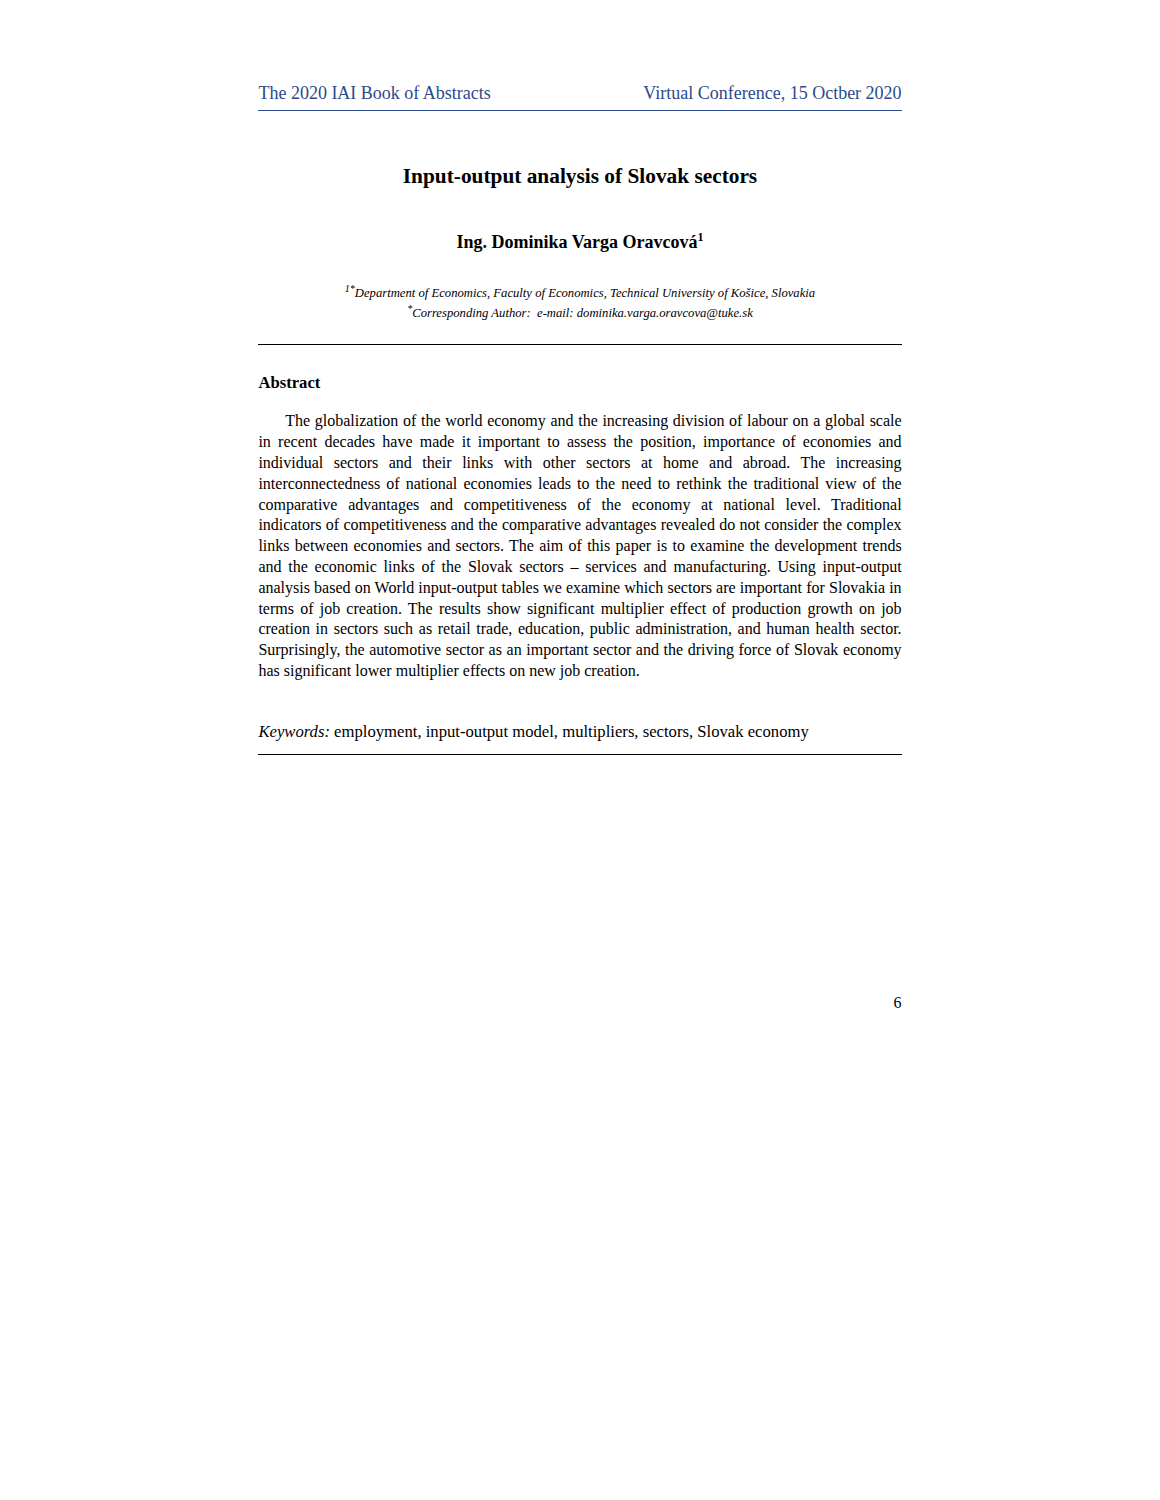The 2020 IAI Book of Abstracts Virtual Conference, 15 Octber 2020
Input-output analysis of Slovak sectors
Ing. Dominika Varga Oravcová1
1*Department of Economics, Faculty of Economics, Technical University of Košice, Slovakia
*Corresponding Author: e-mail: dominika.varga.oravcova@tuke.sk
Abstract
The globalization of the world economy and the increasing division of labour on a global scale in recent decades have made it important to assess the position, importance of economies and individual sectors and their links with other sectors at home and abroad. The increasing interconnectedness of national economies leads to the need to rethink the traditional view of the comparative advantages and competitiveness of the economy at national level. Traditional indicators of competitiveness and the comparative advantages revealed do not consider the complex links between economies and sectors. The aim of this paper is to examine the development trends and the economic links of the Slovak sectors – services and manufacturing. Using input-output analysis based on World input-output tables we examine which sectors are important for Slovakia in terms of job creation. The results show significant multiplier effect of production growth on job creation in sectors such as retail trade, education, public administration, and human health sector. Surprisingly, the automotive sector as an important sector and the driving force of Slovak economy has significant lower multiplier effects on new job creation.
Keywords: employment, input-output model, multipliers, sectors, Slovak economy
6